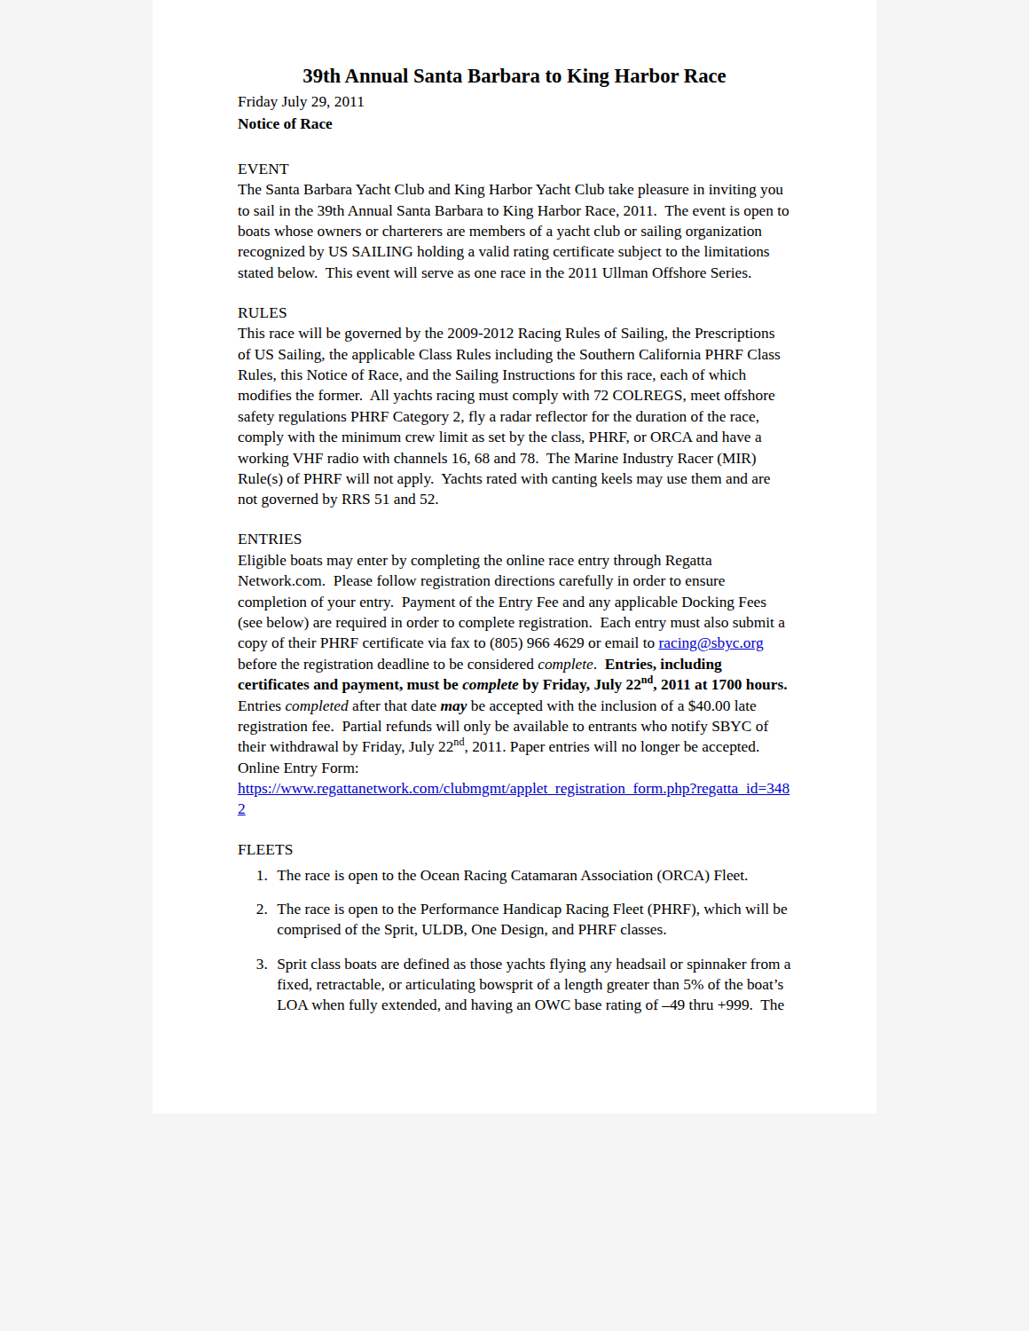39th Annual Santa Barbara to King Harbor Race
Friday July 29, 2011
Notice of Race
EVENT
The Santa Barbara Yacht Club and King Harbor Yacht Club take pleasure in inviting you to sail in the 39th Annual Santa Barbara to King Harbor Race, 2011. The event is open to boats whose owners or charterers are members of a yacht club or sailing organization recognized by US SAILING holding a valid rating certificate subject to the limitations stated below. This event will serve as one race in the 2011 Ullman Offshore Series.
RULES
This race will be governed by the 2009-2012 Racing Rules of Sailing, the Prescriptions of US Sailing, the applicable Class Rules including the Southern California PHRF Class Rules, this Notice of Race, and the Sailing Instructions for this race, each of which modifies the former. All yachts racing must comply with 72 COLREGS, meet offshore safety regulations PHRF Category 2, fly a radar reflector for the duration of the race, comply with the minimum crew limit as set by the class, PHRF, or ORCA and have a working VHF radio with channels 16, 68 and 78. The Marine Industry Racer (MIR) Rule(s) of PHRF will not apply. Yachts rated with canting keels may use them and are not governed by RRS 51 and 52.
ENTRIES
Eligible boats may enter by completing the online race entry through Regatta Network.com. Please follow registration directions carefully in order to ensure completion of your entry. Payment of the Entry Fee and any applicable Docking Fees (see below) are required in order to complete registration. Each entry must also submit a copy of their PHRF certificate via fax to (805) 966 4629 or email to racing@sbyc.org before the registration deadline to be considered complete. Entries, including certificates and payment, must be complete by Friday, July 22nd, 2011 at 1700 hours. Entries completed after that date may be accepted with the inclusion of a $40.00 late registration fee. Partial refunds will only be available to entrants who notify SBYC of their withdrawal by Friday, July 22nd, 2011. Paper entries will no longer be accepted. Online Entry Form:
https://www.regattanetwork.com/clubmgmt/applet_registration_form.php?regatta_id=3482
FLEETS
The race is open to the Ocean Racing Catamaran Association (ORCA) Fleet.
The race is open to the Performance Handicap Racing Fleet (PHRF), which will be comprised of the Sprit, ULDB, One Design, and PHRF classes.
Sprit class boats are defined as those yachts flying any headsail or spinnaker from a fixed, retractable, or articulating bowsprit of a length greater than 5% of the boat’s LOA when fully extended, and having an OWC base rating of –49 thru +999. The